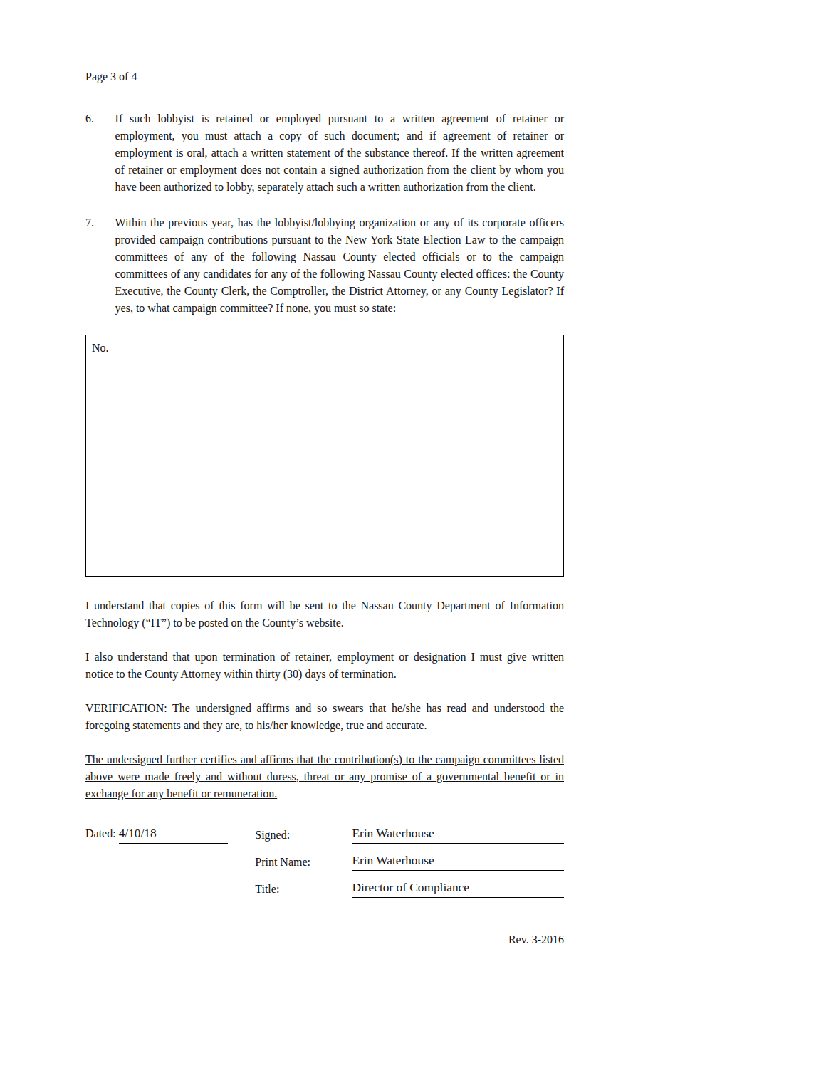Page 3 of 4
6. If such lobbyist is retained or employed pursuant to a written agreement of retainer or employment, you must attach a copy of such document; and if agreement of retainer or employment is oral, attach a written statement of the substance thereof. If the written agreement of retainer or employment does not contain a signed authorization from the client by whom you have been authorized to lobby, separately attach such a written authorization from the client.
7. Within the previous year, has the lobbyist/lobbying organization or any of its corporate officers provided campaign contributions pursuant to the New York State Election Law to the campaign committees of any of the following Nassau County elected officials or to the campaign committees of any candidates for any of the following Nassau County elected offices: the County Executive, the County Clerk, the Comptroller, the District Attorney, or any County Legislator? If yes, to what campaign committee? If none, you must so state:
No.
I understand that copies of this form will be sent to the Nassau County Department of Information Technology (“IT”) to be posted on the County’s website.
I also understand that upon termination of retainer, employment or designation I must give written notice to the County Attorney within thirty (30) days of termination.
VERIFICATION: The undersigned affirms and so swears that he/she has read and understood the foregoing statements and they are, to his/her knowledge, true and accurate.
The undersigned further certifies and affirms that the contribution(s) to the campaign committees listed above were made freely and without duress, threat or any promise of a governmental benefit or in exchange for any benefit or remuneration.
| Dated: 4/10/18 | Signed: | Erin Waterhouse |
| | Print Name: | Erin Waterhouse |
| | Title: | Director of Compliance |
Rev. 3-2016